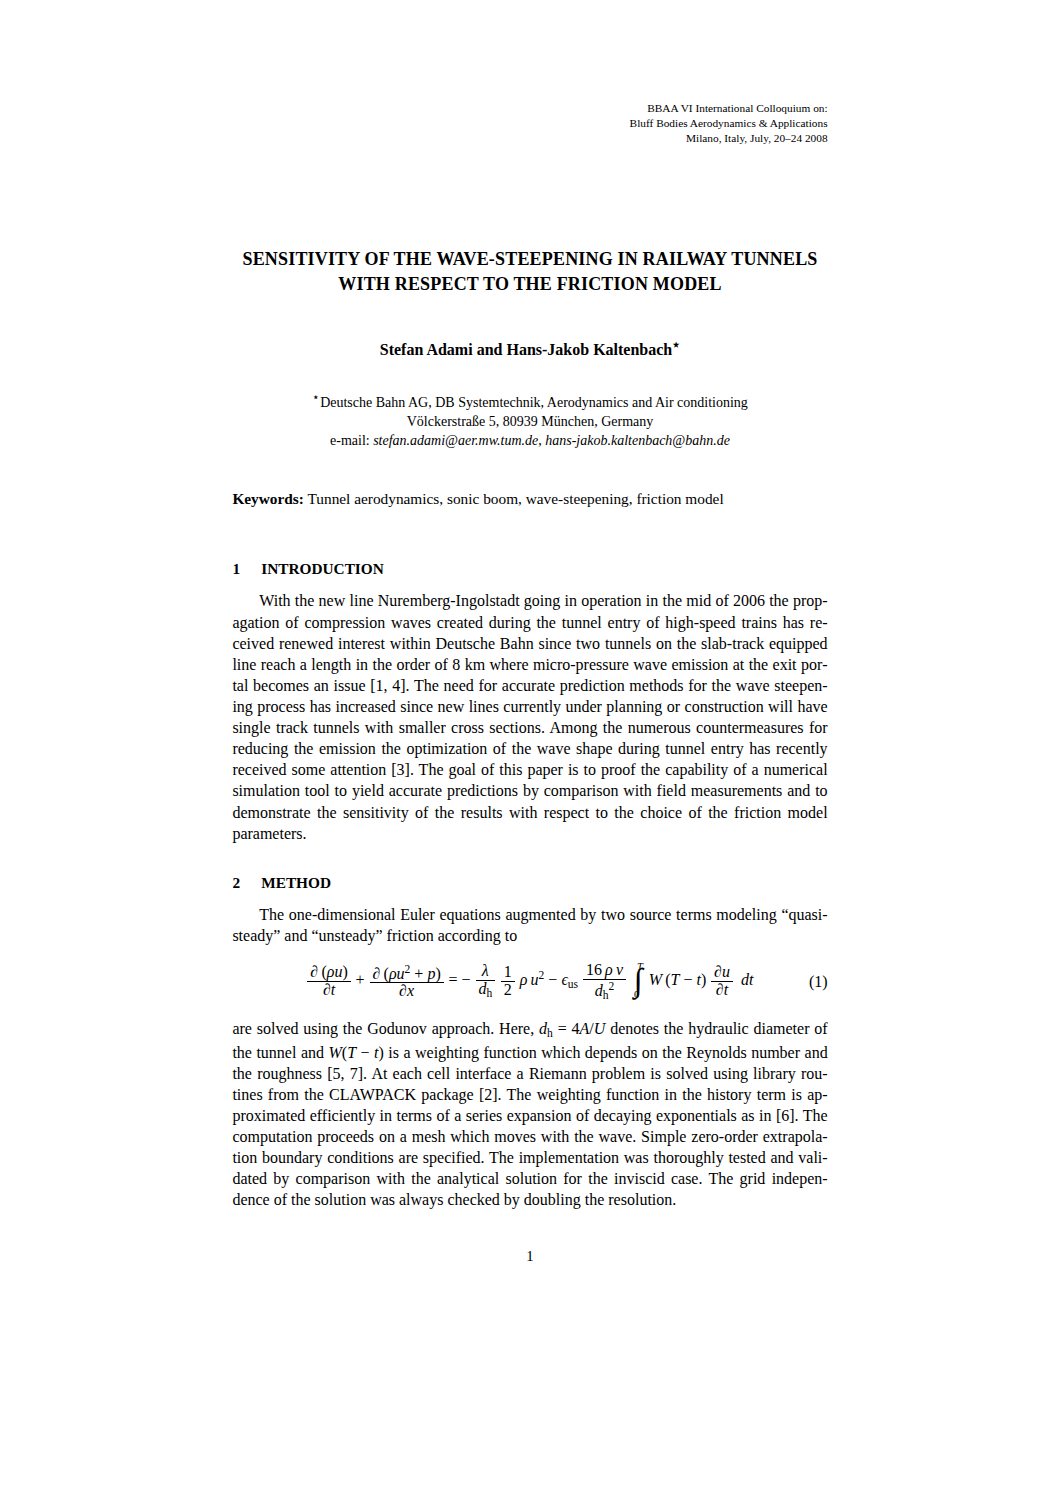BBAA VI International Colloquium on:
Bluff Bodies Aerodynamics & Applications
Milano, Italy, July, 20–24 2008
Sensitivity of the Wave-Steepening in Railway Tunnels
with Respect to the Friction Model
Stefan Adami and Hans-Jakob Kaltenbach⋆
⋆Deutsche Bahn AG, DB Systemtechnik, Aerodynamics and Air conditioning
Völckerstraße 5, 80939 München, Germany
e-mail: stefan.adami@aer.mw.tum.de, hans-jakob.kaltenbach@bahn.de
Keywords: Tunnel aerodynamics, sonic boom, wave-steepening, friction model
1 INTRODUCTION
With the new line Nuremberg-Ingolstadt going in operation in the mid of 2006 the propagation of compression waves created during the tunnel entry of high-speed trains has received renewed interest within Deutsche Bahn since two tunnels on the slab-track equipped line reach a length in the order of 8 km where micro-pressure wave emission at the exit portal becomes an issue [1, 4]. The need for accurate prediction methods for the wave steepening process has increased since new lines currently under planning or construction will have single track tunnels with smaller cross sections. Among the numerous countermeasures for reducing the emission the optimization of the wave shape during tunnel entry has recently received some attention [3]. The goal of this paper is to proof the capability of a numerical simulation tool to yield accurate predictions by comparison with field measurements and to demonstrate the sensitivity of the results with respect to the choice of the friction model parameters.
2 METHOD
The one-dimensional Euler equations augmented by two source terms modeling “quasi-steady” and “unsteady” friction according to
∂ (ρu)∂t + ∂ (ρu 2 + p)∂x = − λdh 12 ρ u 2 − ϵus 16 ρ ν dh 2 T∫0 W (T − t) ∂u∂t  dt
(1)
are solved using the Godunov approach. Here, dh = 4A/U denotes the hydraulic diameter of the tunnel and W(T − t) is a weighting function which depends on the Reynolds number and the roughness [5, 7]. At each cell interface a Riemann problem is solved using library routines from the CLAWPACK package [2]. The weighting function in the history term is approximated efficiently in terms of a series expansion of decaying exponentials as in [6]. The computation proceeds on a mesh which moves with the wave. Simple zero-order extrapolation boundary conditions are specified. The implementation was thoroughly tested and validated by comparison with the analytical solution for the inviscid case. The grid independence of the solution was always checked by doubling the resolution.
1